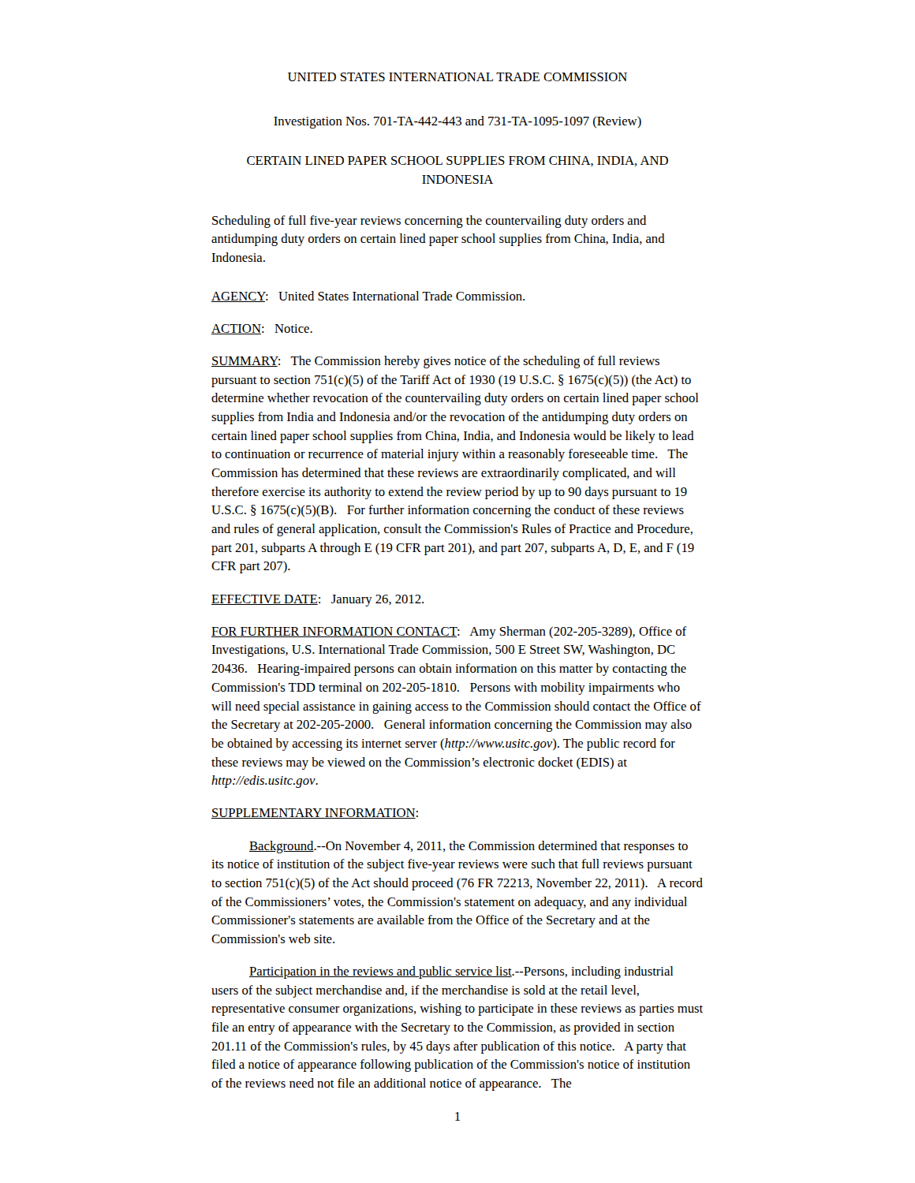UNITED STATES INTERNATIONAL TRADE COMMISSION
Investigation Nos. 701-TA-442-443 and 731-TA-1095-1097 (Review)
CERTAIN LINED PAPER SCHOOL SUPPLIES FROM CHINA, INDIA, AND INDONESIA
Scheduling of full five-year reviews concerning the countervailing duty orders and antidumping duty orders on certain lined paper school supplies from China, India, and Indonesia.
AGENCY: United States International Trade Commission.
ACTION: Notice.
SUMMARY: The Commission hereby gives notice of the scheduling of full reviews pursuant to section 751(c)(5) of the Tariff Act of 1930 (19 U.S.C. § 1675(c)(5)) (the Act) to determine whether revocation of the countervailing duty orders on certain lined paper school supplies from India and Indonesia and/or the revocation of the antidumping duty orders on certain lined paper school supplies from China, India, and Indonesia would be likely to lead to continuation or recurrence of material injury within a reasonably foreseeable time. The Commission has determined that these reviews are extraordinarily complicated, and will therefore exercise its authority to extend the review period by up to 90 days pursuant to 19 U.S.C. § 1675(c)(5)(B). For further information concerning the conduct of these reviews and rules of general application, consult the Commission's Rules of Practice and Procedure, part 201, subparts A through E (19 CFR part 201), and part 207, subparts A, D, E, and F (19 CFR part 207).
EFFECTIVE DATE: January 26, 2012.
FOR FURTHER INFORMATION CONTACT: Amy Sherman (202-205-3289), Office of Investigations, U.S. International Trade Commission, 500 E Street SW, Washington, DC 20436. Hearing-impaired persons can obtain information on this matter by contacting the Commission's TDD terminal on 202-205-1810. Persons with mobility impairments who will need special assistance in gaining access to the Commission should contact the Office of the Secretary at 202-205-2000. General information concerning the Commission may also be obtained by accessing its internet server (http://www.usitc.gov). The public record for these reviews may be viewed on the Commission’s electronic docket (EDIS) at http://edis.usitc.gov.
SUPPLEMENTARY INFORMATION:
Background.--On November 4, 2011, the Commission determined that responses to its notice of institution of the subject five-year reviews were such that full reviews pursuant to section 751(c)(5) of the Act should proceed (76 FR 72213, November 22, 2011). A record of the Commissioners’ votes, the Commission's statement on adequacy, and any individual Commissioner's statements are available from the Office of the Secretary and at the Commission's web site.
Participation in the reviews and public service list.--Persons, including industrial users of the subject merchandise and, if the merchandise is sold at the retail level, representative consumer organizations, wishing to participate in these reviews as parties must file an entry of appearance with the Secretary to the Commission, as provided in section 201.11 of the Commission's rules, by 45 days after publication of this notice. A party that filed a notice of appearance following publication of the Commission's notice of institution of the reviews need not file an additional notice of appearance. The
1